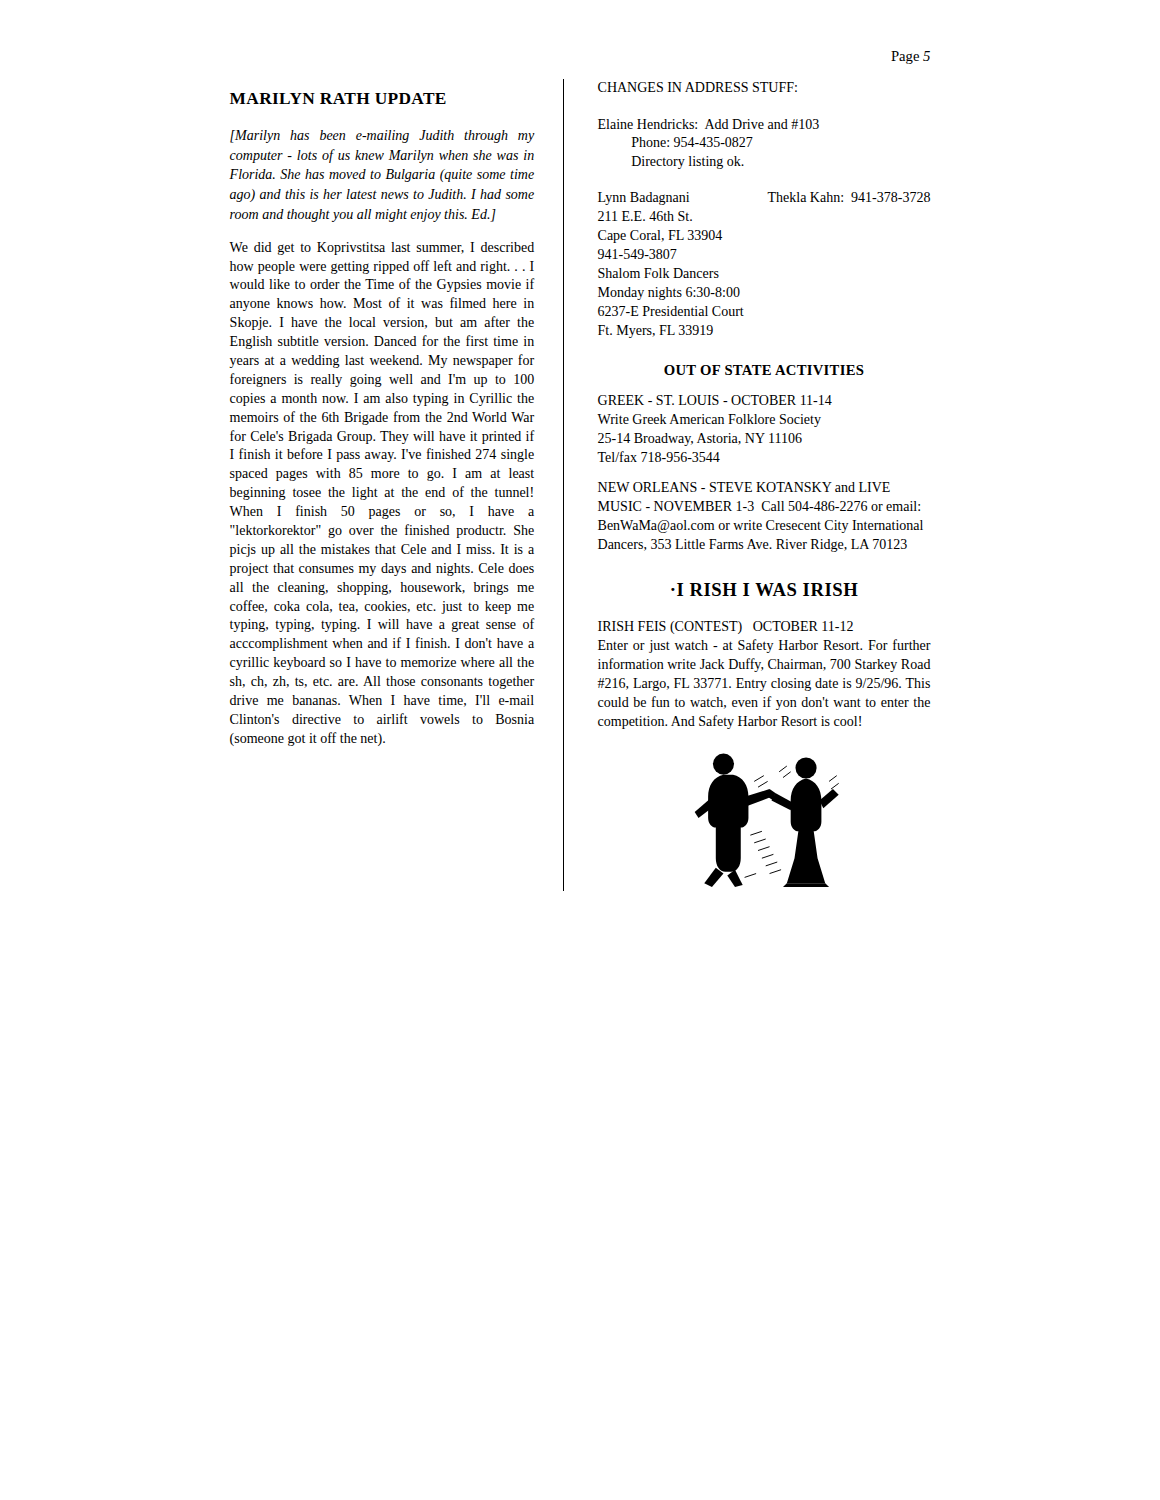Page 5
MARILYN RATH UPDATE
[Marilyn has been e-mailing Judith through my computer - lots of us knew Marilyn when she was in Florida. She has moved to Bulgaria (quite some time ago) and this is her latest news to Judith. I had some room and thought you all might enjoy this. Ed.]
We did get to Koprivstitsa last summer, I described how people were getting ripped off left and right. . . I would like to order the Time of the Gypsies movie if anyone knows how. Most of it was filmed here in Skopje. I have the local version, but am after the English subtitle version. Danced for the first time in years at a wedding last weekend. My newspaper for foreigners is really going well and I'm up to 100 copies a month now. I am also typing in Cyrillic the memoirs of the 6th Brigade from the 2nd World War for Cele's Brigada Group. They will have it printed if I finish it before I pass away. I've finished 274 single spaced pages with 85 more to go. I am at least beginning tosee the light at the end of the tunnel! When I finish 50 pages or so, I have a "lektorkorektor" go over the finished productr. She picjs up all the mistakes that Cele and I miss. It is a project that consumes my days and nights. Cele does all the cleaning, shopping, housework, brings me coffee, coka cola, tea, cookies, etc. just to keep me typing, typing, typing. I will have a great sense of acccomplishment when and if I finish. I don't have a cyrillic keyboard so I have to memorize where all the sh, ch, zh, ts, etc. are. All those consonants together drive me bananas. When I have time, I'll e-mail Clinton's directive to airlift vowels to Bosnia (someone got it off the net).
CHANGES IN ADDRESS STUFF:
Elaine Hendricks: Add Drive and #103
Phone: 954-435-0827
Directory listing ok.
Lynn Badagnani
211 E.E. 46th St.
Cape Coral, FL 33904
941-549-3807
Shalom Folk Dancers
Monday nights 6:30-8:00
6237-E Presidential Court
Ft. Myers, FL 33919
Thekla Kahn: 941-378-3728
OUT OF STATE ACTIVITIES
GREEK - ST. LOUIS - OCTOBER 11-14
Write Greek American Folklore Society
25-14 Broadway, Astoria, NY 11106
Tel/fax 718-956-3544
NEW ORLEANS - STEVE KOTANSKY and LIVE MUSIC - NOVEMBER 1-3 Call 504-486-2276 or email: BenWaMa@aol.com or write Cresecent City International Dancers, 353 Little Farms Ave. River Ridge, LA 70123
·I RISH I WAS IRISH
IRISH FEIS (CONTEST) OCTOBER 11-12
Enter or just watch - at Safety Harbor Resort. For further information write Jack Duffy, Chairman, 700 Starkey Road #216, Largo, FL 33771. Entry closing date is 9/25/96. This could be fun to watch, even if yon don't want to enter the competition. And Safety Harbor Resort is cool!